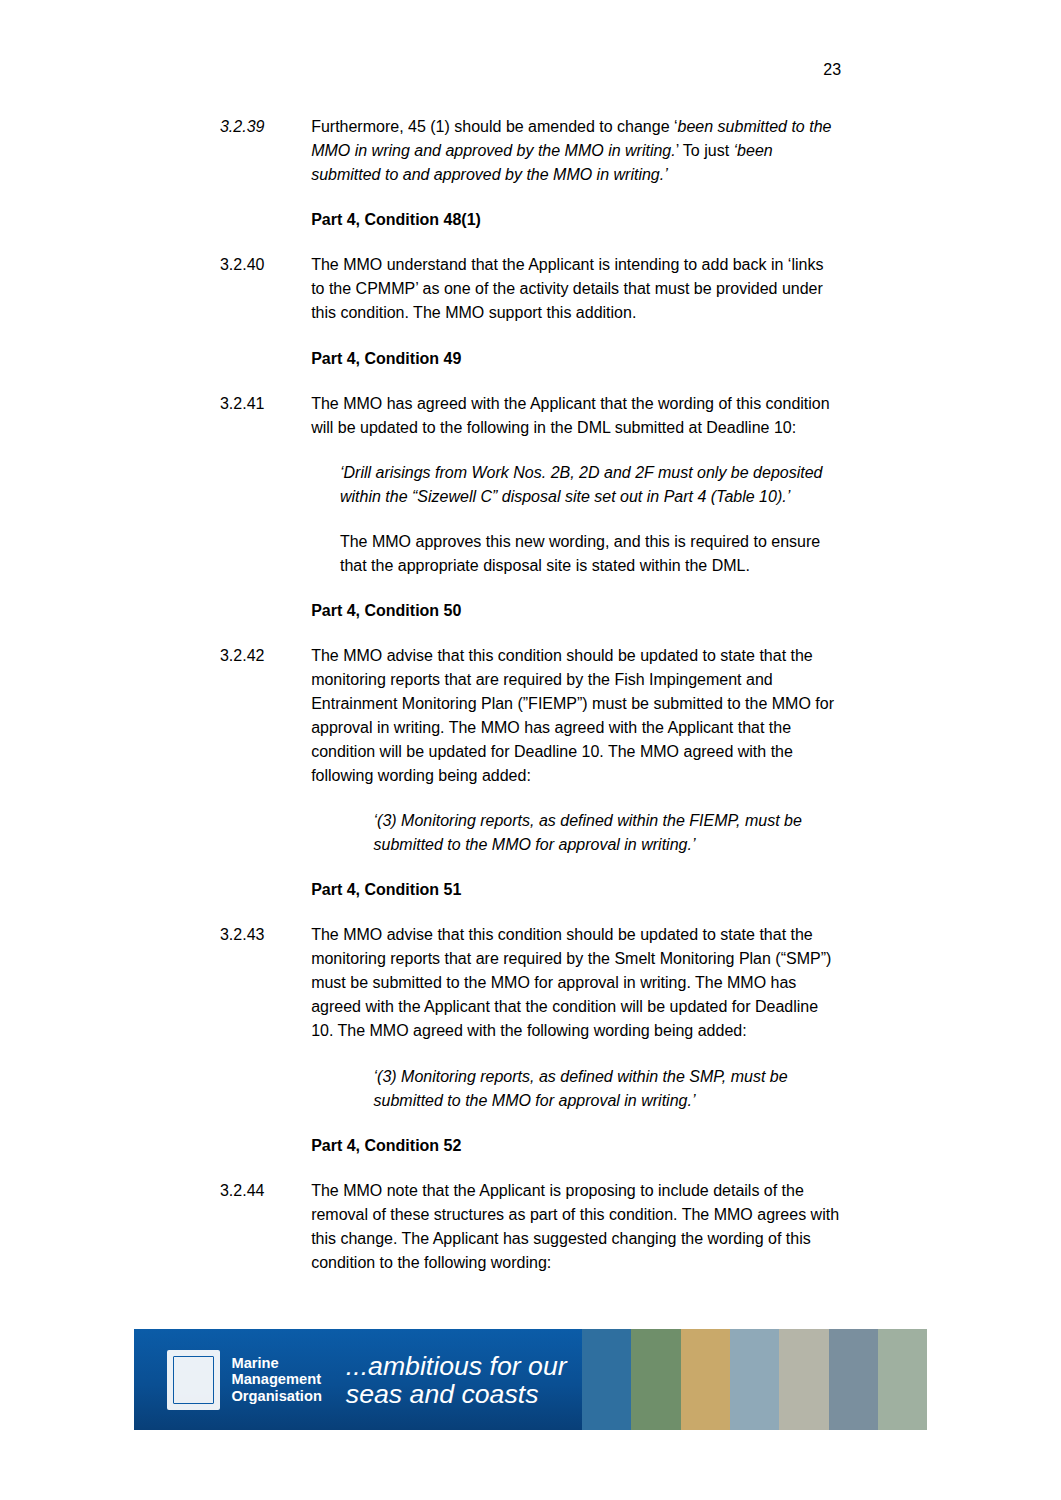23
3.2.39
Furthermore, 45 (1) should be amended to change ‘been submitted to the MMO in wring and approved by the MMO in writing.’ To just ‘been submitted to and approved by the MMO in writing.’
Part 4, Condition 48(1)
3.2.40
The MMO understand that the Applicant is intending to add back in ‘links to the CPMMP’ as one of the activity details that must be provided under this condition. The MMO support this addition.
Part 4, Condition 49
3.2.41
The MMO has agreed with the Applicant that the wording of this condition will be updated to the following in the DML submitted at Deadline 10:
‘Drill arisings from Work Nos. 2B, 2D and 2F must only be deposited within the “Sizewell C” disposal site set out in Part 4 (Table 10).’
The MMO approves this new wording, and this is required to ensure that the appropriate disposal site is stated within the DML.
Part 4, Condition 50
3.2.42
The MMO advise that this condition should be updated to state that the monitoring reports that are required by the Fish Impingement and Entrainment Monitoring Plan (”FIEMP”) must be submitted to the MMO for approval in writing. The MMO has agreed with the Applicant that the condition will be updated for Deadline 10. The MMO agreed with the following wording being added:
‘(3) Monitoring reports, as defined within the FIEMP, must be submitted to the MMO for approval in writing.’
Part 4, Condition 51
3.2.43
The MMO advise that this condition should be updated to state that the monitoring reports that are required by the Smelt Monitoring Plan (“SMP”) must be submitted to the MMO for approval in writing. The MMO has agreed with the Applicant that the condition will be updated for Deadline 10. The MMO agreed with the following wording being added:
‘(3) Monitoring reports, as defined within the SMP, must be submitted to the MMO for approval in writing.’
Part 4, Condition 52
3.2.44
The MMO note that the Applicant is proposing to include details of the removal of these structures as part of this condition. The MMO agrees with this change. The Applicant has suggested changing the wording of this condition to the following wording:
Marine
Management
Organisation
...ambitious for our
seas and coasts